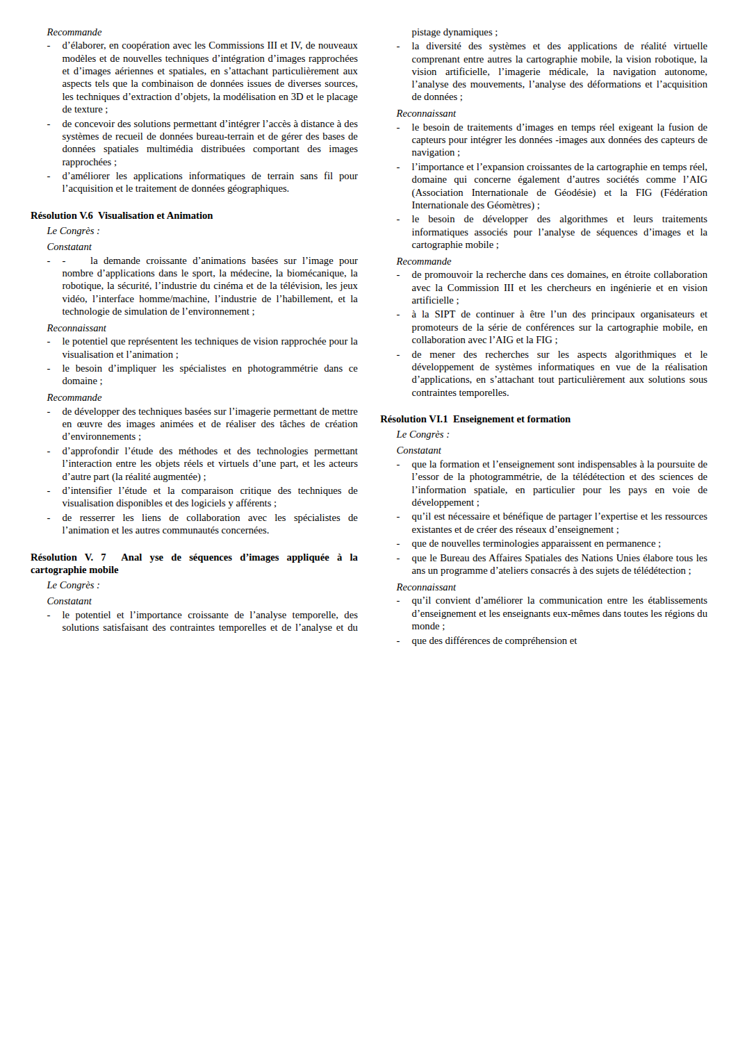Recommande
d’élaborer, en coopération avec les Commissions III et IV, de nouveaux modèles et de nouvelles techniques d’intégration d’images rapprochées et d’images aériennes et spatiales, en s’attachant particulièrement aux aspects tels que la combinaison de données issues de diverses sources, les techniques d’extraction d’objets, la modélisation en 3D et le placage de texture ;
de concevoir des solutions permettant d’intégrer l’accès à distance à des systèmes de recueil de données bureau-terrain et de gérer des bases de données spatiales multimédia distribuées comportant des images rapprochées ;
d’améliorer les applications informatiques de terrain sans fil pour l’acquisition et le traitement de données géographiques.
Résolution V.6 Visualisation et Animation
Le Congrès :
Constatant
- la demande croissante d’animations basées sur l’image pour nombre d’applications dans le sport, la médecine, la biomécanique, la robotique, la sécurité, l’industrie du cinéma et de la télévision, les jeux vidéo, l’interface homme/machine, l’industrie de l’habillement, et la technologie de simulation de l’environnement ;
Reconnaissant
le potentiel que représentent les techniques de vision rapprochée pour la visualisation et l’animation ;
le besoin d’impliquer les spécialistes en photogrammétrie dans ce domaine ;
Recommande
de développer des techniques basées sur l’imagerie permettant de mettre en œuvre des images animées et de réaliser des tâches de création d’environnements ;
d’approfondir l’étude des méthodes et des technologies permettant l’interaction entre les objets réels et virtuels d’une part, et les acteurs d’autre part (la réalité augmentée) ;
d’intensifier l’étude et la comparaison critique des techniques de visualisation disponibles et des logiciels y afférents ;
de resserrer les liens de collaboration avec les spécialistes de l’animation et les autres communautés concernées.
Résolution V. 7 Anal yse de séquences d’images appliquée à la cartographie mobile
Le Congrès :
Constatant
le potentiel et l’importance croissante de l’analyse temporelle, des solutions satisfaisant des contraintes temporelles et de l’analyse et du pistage dynamiques ;
la diversité des systèmes et des applications de réalité virtuelle comprenant entre autres la cartographie mobile, la vision robotique, la vision artificielle, l’imagerie médicale, la navigation autonome, l’analyse des mouvements, l’analyse des déformations et l’acquisition de données ;
Reconnaissant
le besoin de traitements d’images en temps réel exigeant la fusion de capteurs pour intégrer les données -images aux données des capteurs de navigation ;
l’importance et l’expansion croissantes de la cartographie en temps réel, domaine qui concerne également d’autres sociétés comme l’AIG (Association Internationale de Géodésie) et la FIG (Fédération Internationale des Géomètres) ;
le besoin de développer des algorithmes et leurs traitements informatiques associés pour l’analyse de séquences d’images et la cartographie mobile ;
Recommande
de promouvoir la recherche dans ces domaines, en étroite collaboration avec la Commission III et les chercheurs en ingénierie et en vision artificielle ;
à la SIPT de continuer à être l’un des principaux organisateurs et promoteurs de la série de conférences sur la cartographie mobile, en collaboration avec l’AIG et la FIG ;
de mener des recherches sur les aspects algorithmiques et le développement de systèmes informatiques en vue de la réalisation d’applications, en s’attachant tout particulièrement aux solutions sous contraintes temporelles.
Résolution VI.1 Enseignement et formation
Le Congrès :
Constatant
que la formation et l’enseignement sont indispensables à la poursuite de l’essor de la photogrammétrie, de la télédétection et des sciences de l’information spatiale, en particulier pour les pays en voie de développement ;
qu’il est nécessaire et bénéfique de partager l’expertise et les ressources existantes et de créer des réseaux d’enseignement ;
que de nouvelles terminologies apparaissent en permanence ;
que le Bureau des Affaires Spatiales des Nations Unies élabore tous les ans un programme d’ateliers consacrés à des sujets de télédétection ;
Reconnaissant
qu’il convient d’améliorer la communication entre les établissements d’enseignement et les enseignants eux-mêmes dans toutes les régions du monde ;
que des différences de compréhension et